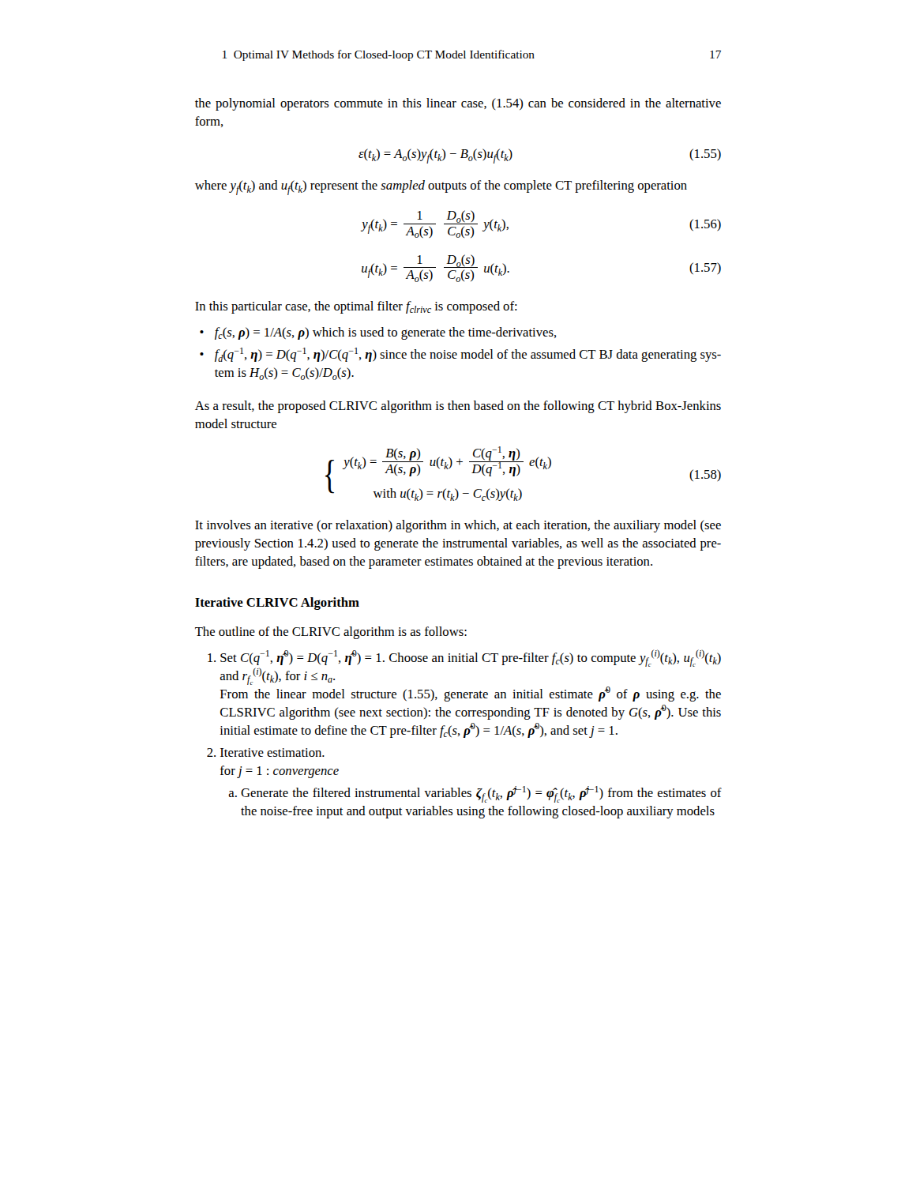1 Optimal IV Methods for Closed-loop CT Model Identification 17
the polynomial operators commute in this linear case, (1.54) can be considered in the alternative form,
ε(tk) = Ao(s)yf(tk) − Bo(s)uf(tk)
(1.55)
where yf(tk) and uf(tk) represent the sampled outputs of the complete CT prefiltering operation
yf(tk) = 1 Ao(s) Do(s) Co(s) y(tk),
(1.56)
uf(tk) = 1 Ao(s) Do(s) Co(s) u(tk).
(1.57)
In this particular case, the optimal filter fclrivc is composed of:
fc(s, ρ) = 1/A(s, ρ) which is used to generate the time-derivatives,
fd(q−1, η) = D(q−1, η)/C(q−1, η) since the noise model of the assumed CT BJ data generating system is Ho(s) = Co(s)/Do(s).
As a result, the proposed CLRIVC algorithm is then based on the following CT hybrid Box-Jenkins model structure
{
y(tk) = B(s, ρ) A(s, ρ) u(tk) + C(q−1, η) D(q−1, η) e(tk)
with u(tk) = r(tk) − Cc(s)y(tk)
(1.58)
It involves an iterative (or relaxation) algorithm in which, at each iteration, the auxiliary model (see previously Section 1.4.2) used to generate the instrumental variables, as well as the associated prefilters, are updated, based on the parameter estimates obtained at the previous iteration.
Iterative CLRIVC Algorithm
The outline of the CLRIVC algorithm is as follows:
Set C(q−1, η̂0) = D(q−1, η̂0) = 1. Choose an initial CT pre-filter fc(s) to compute yfc(i)(tk), ufc(i)(tk) and rfc(i)(tk), for i ≤ na.
From the linear model structure (1.55), generate an initial estimate ρ̂0 of ρ using e.g. the CLSRIVC algorithm (see next section): the corresponding TF is denoted by G(s, ρ̂0). Use this initial estimate to define the CT pre-filter fc(s, ρ̂0) = 1/A(s, ρ̂0), and set j = 1.
Iterative estimation.
for j = 1 : convergence
Generate the filtered instrumental variables ζfc(tk, ρ̂j−1) = φ̂fc(tk, ρ̂j−1) from the estimates of the noise-free input and output variables using the following closed-loop auxiliary models